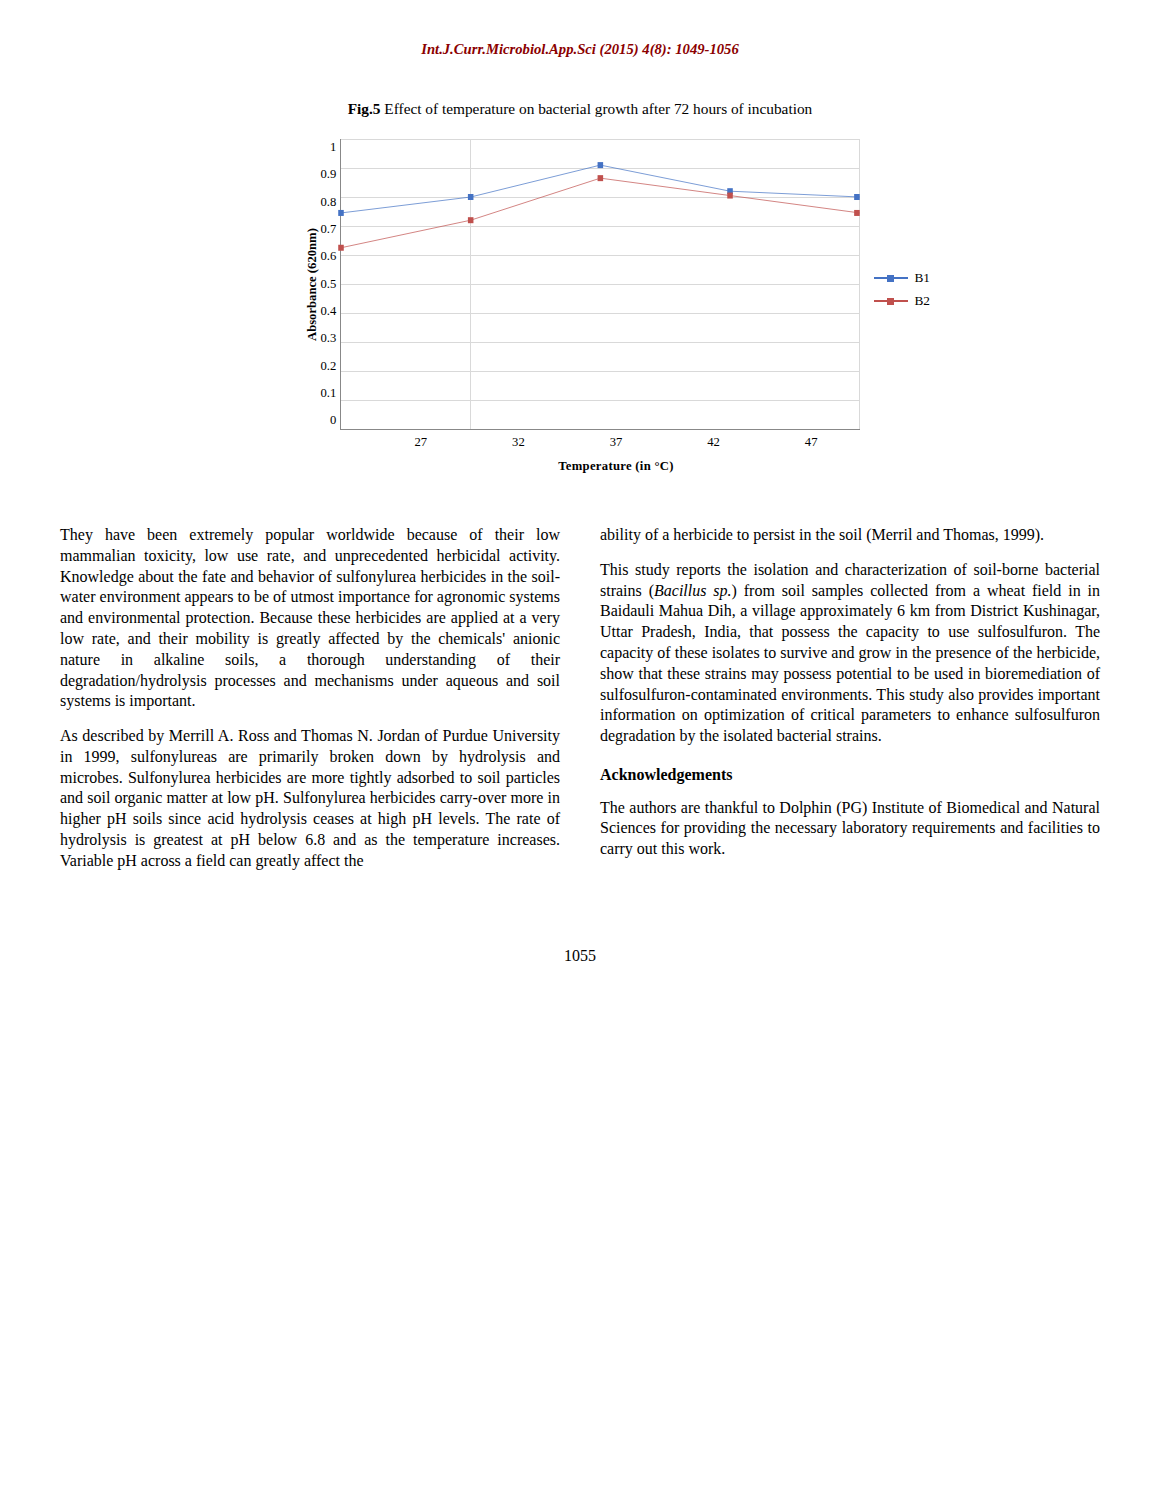Int.J.Curr.Microbiol.App.Sci (2015) 4(8): 1049-1056
Fig.5 Effect of temperature on bacterial growth after 72 hours of incubation
Absorbance (620nm)
1 0.9 0.8 0.7 0.6 0.5 0.4 0.3 0.2 0.1 0
B1
B2
27 32 37 42 47
Temperature (in °C)
They have been extremely popular worldwide because of their low mammalian toxicity, low use rate, and unprecedented herbicidal activity. Knowledge about the fate and behavior of sulfonylurea herbicides in the soil-water environment appears to be of utmost importance for agronomic systems and environmental protection. Because these herbicides are applied at a very low rate, and their mobility is greatly affected by the chemicals' anionic nature in alkaline soils, a thorough understanding of their degradation/hydrolysis processes and mechanisms under aqueous and soil systems is important.
As described by Merrill A. Ross and Thomas N. Jordan of Purdue University in 1999, sulfonylureas are primarily broken down by hydrolysis and microbes. Sulfonylurea herbicides are more tightly adsorbed to soil particles and soil organic matter at low pH. Sulfonylurea herbicides carry-over more in higher pH soils since acid hydrolysis ceases at high pH levels. The rate of hydrolysis is greatest at pH below 6.8 and as the temperature increases. Variable pH across a field can greatly affect the
ability of a herbicide to persist in the soil (Merril and Thomas, 1999).
This study reports the isolation and characterization of soil-borne bacterial strains (Bacillus sp.) from soil samples collected from a wheat field in in Baidauli Mahua Dih, a village approximately 6 km from District Kushinagar, Uttar Pradesh, India, that possess the capacity to use sulfosulfuron. The capacity of these isolates to survive and grow in the presence of the herbicide, show that these strains may possess potential to be used in bioremediation of sulfosulfuron-contaminated environments. This study also provides important information on optimization of critical parameters to enhance sulfosulfuron degradation by the isolated bacterial strains.
Acknowledgements
The authors are thankful to Dolphin (PG) Institute of Biomedical and Natural Sciences for providing the necessary laboratory requirements and facilities to carry out this work.
1055